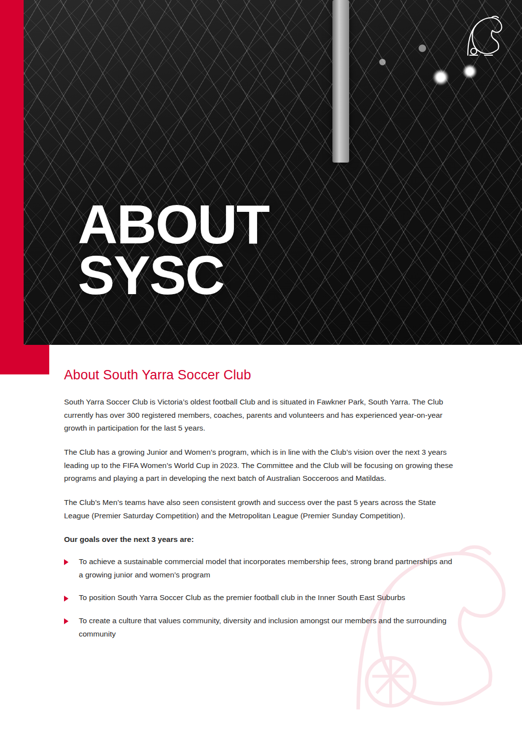About SYSC
About South Yarra Soccer Club
South Yarra Soccer Club is Victoria’s oldest football Club and is situated in Fawkner Park, South Yarra. The Club currently has over 300 registered members, coaches, parents and volunteers and has experienced year-on-year growth in participation for the last 5 years.
The Club has a growing Junior and Women’s program, which is in line with the Club’s vision over the next 3 years leading up to the FIFA Women’s World Cup in 2023. The Committee and the Club will be focusing on growing these programs and playing a part in developing the next batch of Australian Socceroos and Matildas.
The Club’s Men’s teams have also seen consistent growth and success over the past 5 years across the State League (Premier Saturday Competition) and the Metropolitan League (Premier Sunday Competition).
Our goals over the next 3 years are:
To achieve a sustainable commercial model that incorporates membership fees, strong brand partnerships and a growing junior and women’s program
To position South Yarra Soccer Club as the premier football club in the Inner South East Suburbs
To create a culture that values community, diversity and inclusion amongst our members and the surrounding community